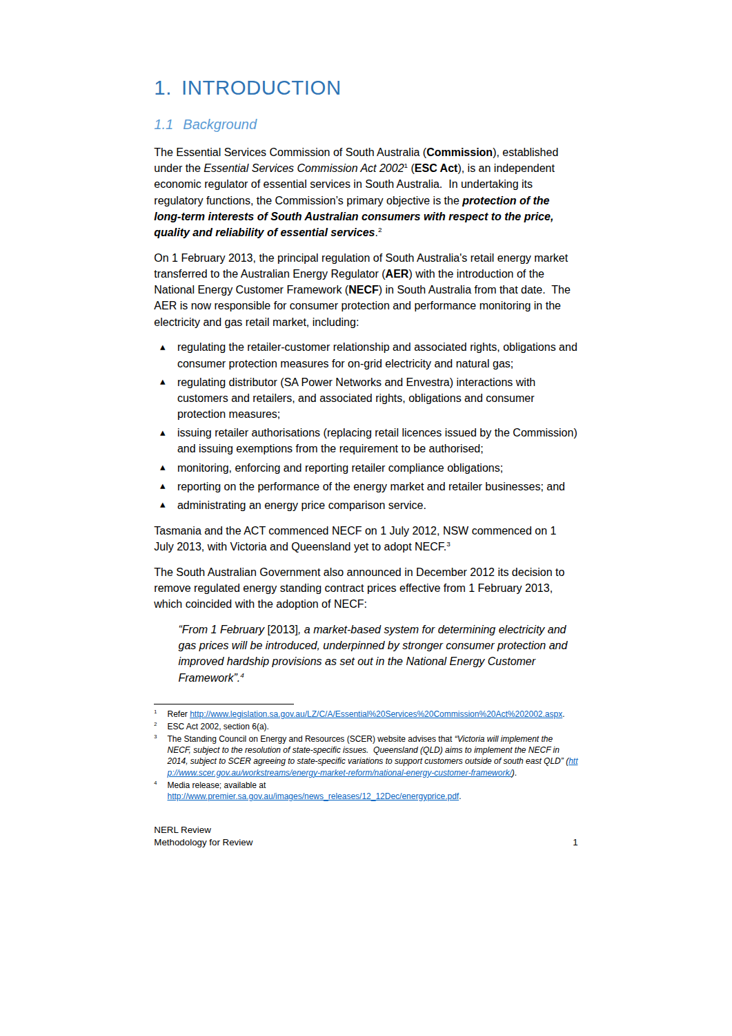1. INTRODUCTION
1.1 Background
The Essential Services Commission of South Australia (Commission), established under the Essential Services Commission Act 20021 (ESC Act), is an independent economic regulator of essential services in South Australia. In undertaking its regulatory functions, the Commission’s primary objective is the protection of the long-term interests of South Australian consumers with respect to the price, quality and reliability of essential services.2
On 1 February 2013, the principal regulation of South Australia's retail energy market transferred to the Australian Energy Regulator (AER) with the introduction of the National Energy Customer Framework (NECF) in South Australia from that date. The AER is now responsible for consumer protection and performance monitoring in the electricity and gas retail market, including:
regulating the retailer-customer relationship and associated rights, obligations and consumer protection measures for on-grid electricity and natural gas;
regulating distributor (SA Power Networks and Envestra) interactions with customers and retailers, and associated rights, obligations and consumer protection measures;
issuing retailer authorisations (replacing retail licences issued by the Commission) and issuing exemptions from the requirement to be authorised;
monitoring, enforcing and reporting retailer compliance obligations;
reporting on the performance of the energy market and retailer businesses; and
administrating an energy price comparison service.
Tasmania and the ACT commenced NECF on 1 July 2012, NSW commenced on 1 July 2013, with Victoria and Queensland yet to adopt NECF.3
The South Australian Government also announced in December 2012 its decision to remove regulated energy standing contract prices effective from 1 February 2013, which coincided with the adoption of NECF:
“From 1 February [2013], a market-based system for determining electricity and gas prices will be introduced, underpinned by stronger consumer protection and improved hardship provisions as set out in the National Energy Customer Framework”.4
1
Refer http://www.legislation.sa.gov.au/LZ/C/A/Essential%20Services%20Commission%20Act%202002.aspx.
2
ESC Act 2002, section 6(a).
3
The Standing Council on Energy and Resources (SCER) website advises that “Victoria will implement the NECF, subject to the resolution of state-specific issues. Queensland (QLD) aims to implement the NECF in 2014, subject to SCER agreeing to state-specific variations to support customers outside of south east QLD” (http://www.scer.gov.au/workstreams/energy-market-reform/national-energy-customer-framework/).
4
Media release; available at
http://www.premier.sa.gov.au/images/news_releases/12_12Dec/energyprice.pdf.
NERL Review
Methodology for Review
1